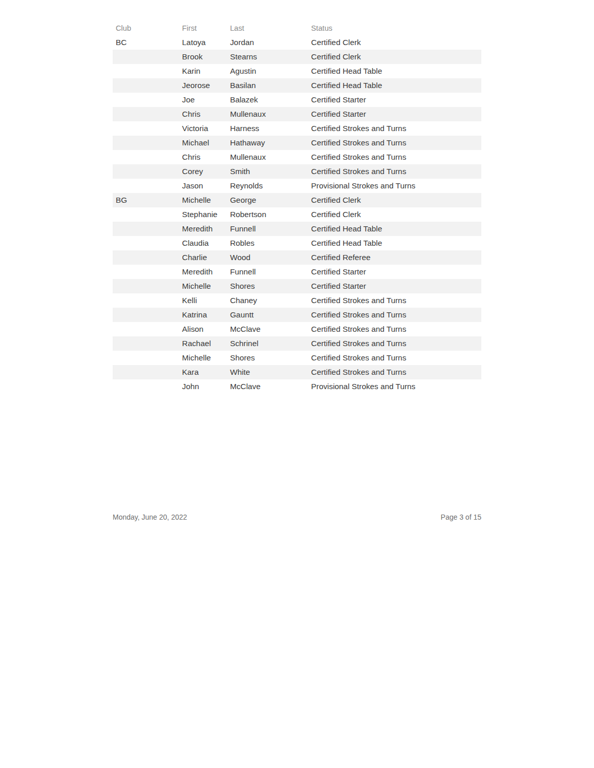| Club | First | Last | Status |
| --- | --- | --- | --- |
| BC | Latoya | Jordan | Certified Clerk |
| | Brook | Stearns | Certified Clerk |
| | Karin | Agustin | Certified Head Table |
| | Jeorose | Basilan | Certified Head Table |
| | Joe | Balazek | Certified Starter |
| | Chris | Mullenaux | Certified Starter |
| | Victoria | Harness | Certified Strokes and Turns |
| | Michael | Hathaway | Certified Strokes and Turns |
| | Chris | Mullenaux | Certified Strokes and Turns |
| | Corey | Smith | Certified Strokes and Turns |
| | Jason | Reynolds | Provisional Strokes and Turns |
| BG | Michelle | George | Certified Clerk |
| | Stephanie | Robertson | Certified Clerk |
| | Meredith | Funnell | Certified Head Table |
| | Claudia | Robles | Certified Head Table |
| | Charlie | Wood | Certified Referee |
| | Meredith | Funnell | Certified Starter |
| | Michelle | Shores | Certified Starter |
| | Kelli | Chaney | Certified Strokes and Turns |
| | Katrina | Gauntt | Certified Strokes and Turns |
| | Alison | McClave | Certified Strokes and Turns |
| | Rachael | Schrinel | Certified Strokes and Turns |
| | Michelle | Shores | Certified Strokes and Turns |
| | Kara | White | Certified Strokes and Turns |
| | John | McClave | Provisional Strokes and Turns |
Monday, June 20, 2022 Page 3 of 15